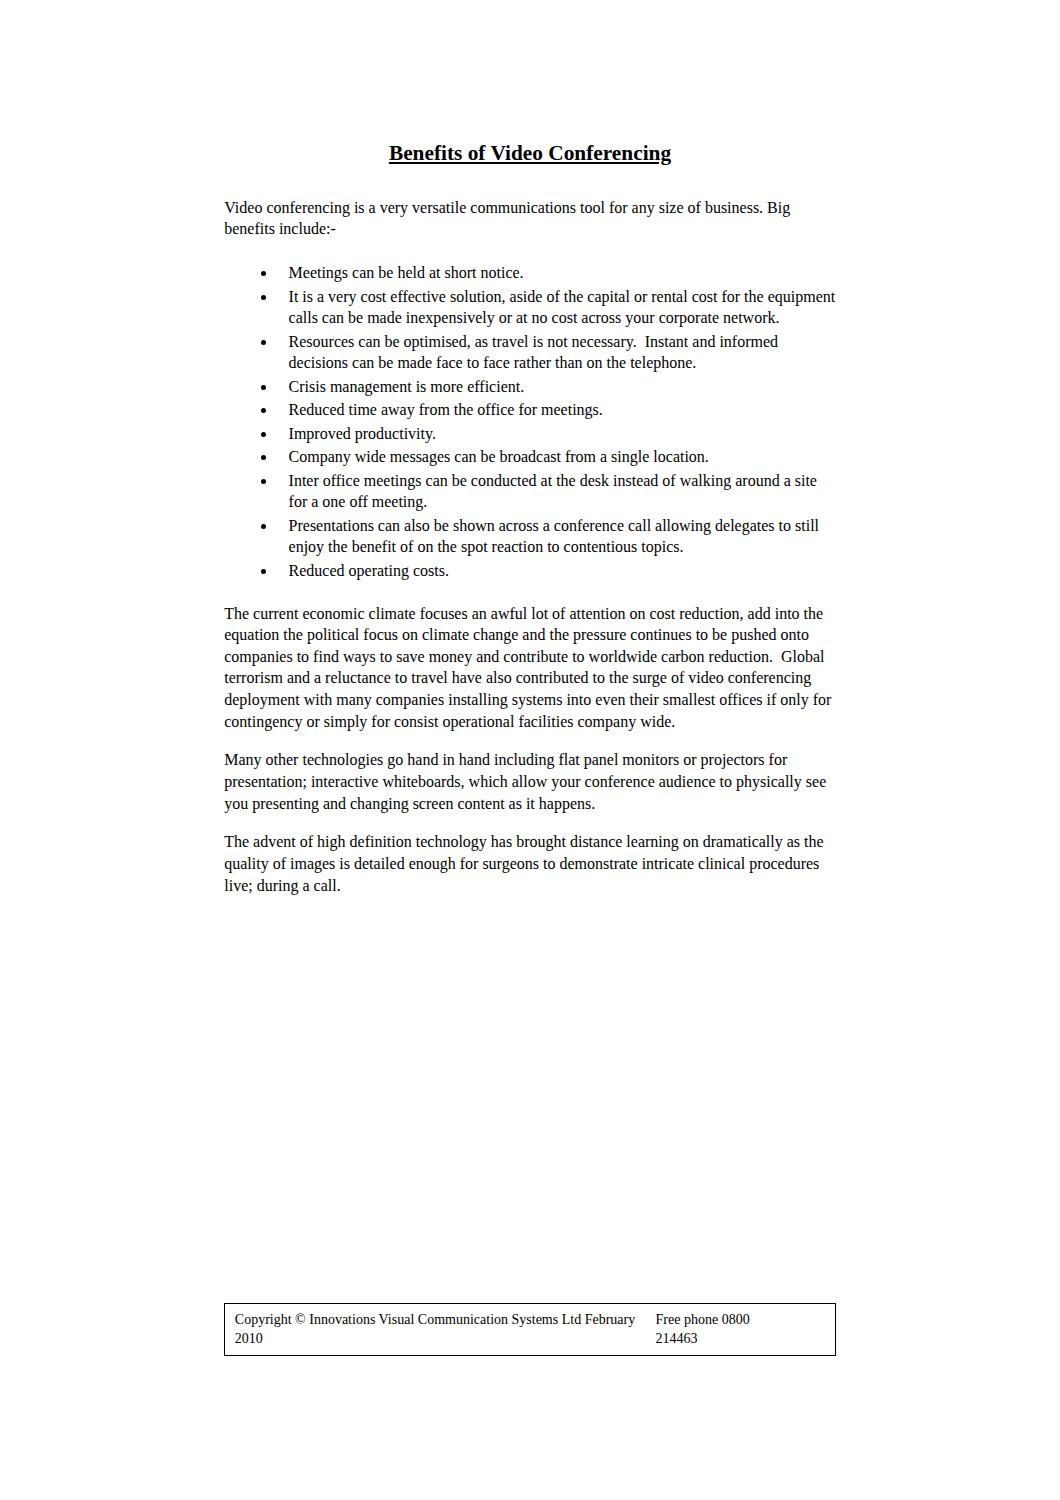Benefits of Video Conferencing
Video conferencing is a very versatile communications tool for any size of business. Big benefits include:-
Meetings can be held at short notice.
It is a very cost effective solution, aside of the capital or rental cost for the equipment calls can be made inexpensively or at no cost across your corporate network.
Resources can be optimised, as travel is not necessary. Instant and informed decisions can be made face to face rather than on the telephone.
Crisis management is more efficient.
Reduced time away from the office for meetings.
Improved productivity.
Company wide messages can be broadcast from a single location.
Inter office meetings can be conducted at the desk instead of walking around a site for a one off meeting.
Presentations can also be shown across a conference call allowing delegates to still enjoy the benefit of on the spot reaction to contentious topics.
Reduced operating costs.
The current economic climate focuses an awful lot of attention on cost reduction, add into the equation the political focus on climate change and the pressure continues to be pushed onto companies to find ways to save money and contribute to worldwide carbon reduction. Global terrorism and a reluctance to travel have also contributed to the surge of video conferencing deployment with many companies installing systems into even their smallest offices if only for contingency or simply for consist operational facilities company wide.
Many other technologies go hand in hand including flat panel monitors or projectors for presentation; interactive whiteboards, which allow your conference audience to physically see you presenting and changing screen content as it happens.
The advent of high definition technology has brought distance learning on dramatically as the quality of images is detailed enough for surgeons to demonstrate intricate clinical procedures live; during a call.
Copyright © Innovations Visual Communication Systems Ltd February 2010 Free phone 0800 214463